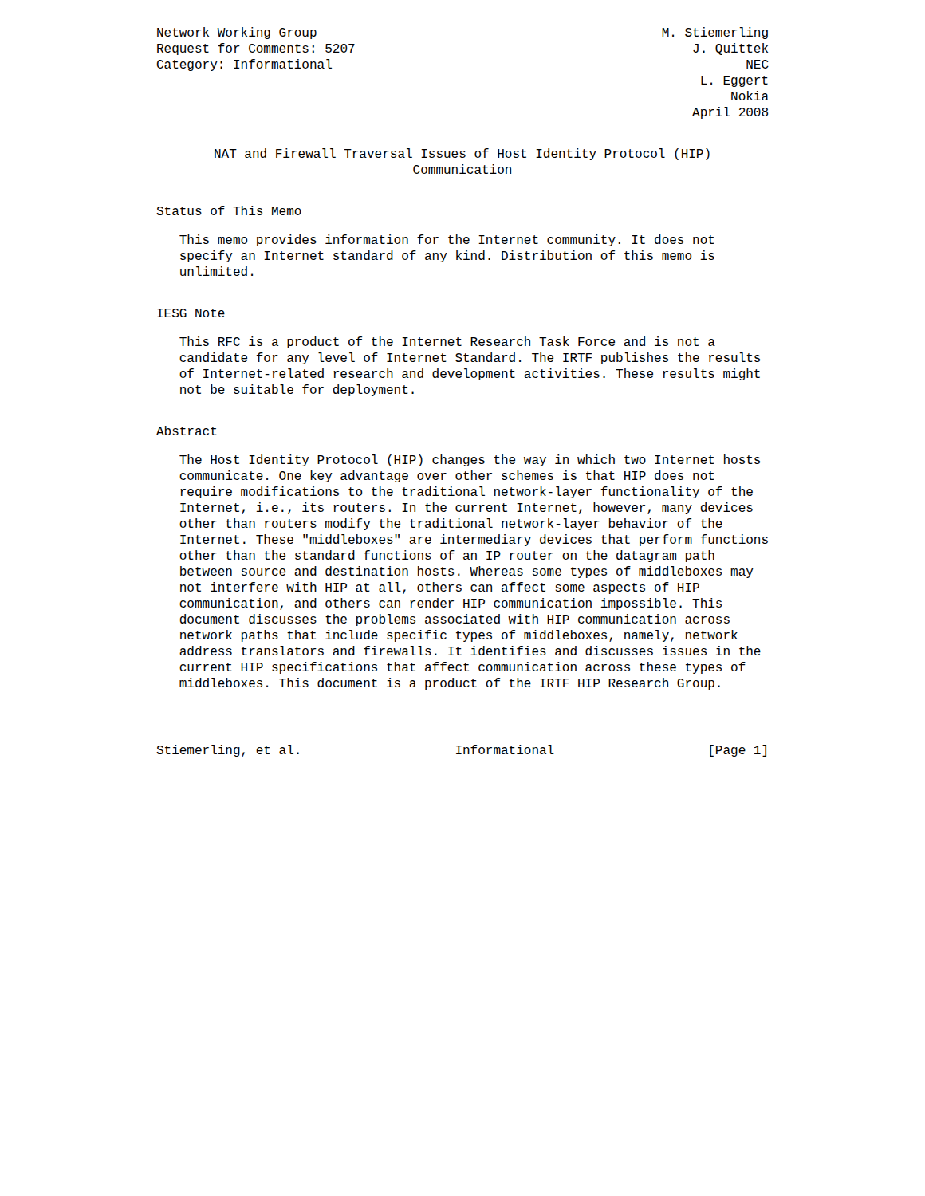Network Working Group Request for Comments: 5207 Category: Informational
M. Stiemerling J. Quittek NEC L. Eggert Nokia April 2008
NAT and Firewall Traversal Issues of Host Identity Protocol (HIP)
Communication
Status of This Memo
This memo provides information for the Internet community. It does not specify an Internet standard of any kind. Distribution of this memo is unlimited.
IESG Note
This RFC is a product of the Internet Research Task Force and is not a candidate for any level of Internet Standard. The IRTF publishes the results of Internet-related research and development activities. These results might not be suitable for deployment.
Abstract
The Host Identity Protocol (HIP) changes the way in which two Internet hosts communicate. One key advantage over other schemes is that HIP does not require modifications to the traditional network-layer functionality of the Internet, i.e., its routers. In the current Internet, however, many devices other than routers modify the traditional network-layer behavior of the Internet. These "middleboxes" are intermediary devices that perform functions other than the standard functions of an IP router on the datagram path between source and destination hosts. Whereas some types of middleboxes may not interfere with HIP at all, others can affect some aspects of HIP communication, and others can render HIP communication impossible. This document discusses the problems associated with HIP communication across network paths that include specific types of middleboxes, namely, network address translators and firewalls. It identifies and discusses issues in the current HIP specifications that affect communication across these types of middleboxes. This document is a product of the IRTF HIP Research Group.
Stiemerling, et al.
Informational
[Page 1]